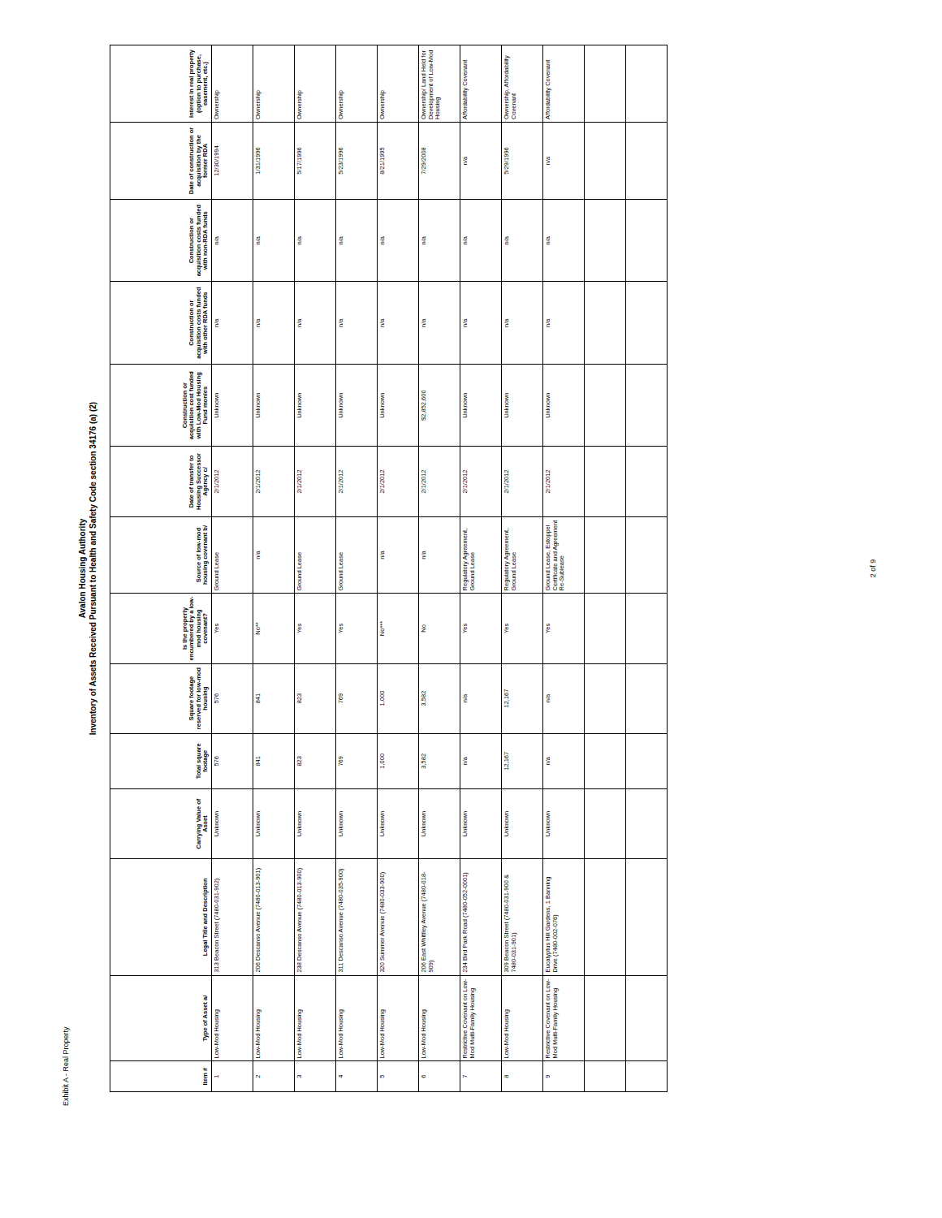Exhibit A - Real Property
Avalon Housing Authority
Inventory of Assets Received Pursuant to Health and Safety Code section 34176 (a) (2)
| Item # | Type of Asset a/ | Legal Title and Description | Carrying Value of Asset | Total square footage | Square footage reserved for low-mod housing | Is the property encumbered by a low-mod housing covenant? | Source of low-mod housing covenant b/ | Date of transfer to Housing Successor Agency c/ | Construction or acquisition cost funded with Low-Mod Housing Fund monies | Construction or acquisition costs funded with other RDA funds | Construction or acquisition costs funded with non-RDA funds | Date of construction or acquisition by the former RDA | Interest in real property (option to purchase, easement, etc.) |
| --- | --- | --- | --- | --- | --- | --- | --- | --- | --- | --- | --- | --- | --- |
| 1 | Low-Mod Housing | 313 Beacon Street (7480-031-902) | Unknown | 576 | 576 | Yes | Ground Lease | 2/1/2012 | Unknown | n/a | n/a | 12/30/1994 | Ownership |
| 2 | Low-Mod Housing | 206 Descanso Avenue (7480-013-901) | Unknown | 841 | 841 | No** | n/a | 2/1/2012 | Unknown | n/a | n/a | 1/31/1996 | Ownership |
| 3 | Low-Mod Housing | 238 Descanso Avenue (7480-013-900) | Unknown | 823 | 823 | Yes | Ground Lease | 2/1/2012 | Unknown | n/a | n/a | 5/17/1996 | Ownership |
| 4 | Low-Mod Housing | 311 Descanso Avenue (7480-035-900) | Unknown | 769 | 769 | Yes | Ground Lease | 2/1/2012 | Unknown | n/a | n/a | 5/23/1996 | Ownership |
| 5 | Low-Mod Housing | 320 Summer Avenue (7480-033-900) | Unknown | 1,000 | 1,000 | No*** | n/a | 2/1/2012 | Unknown | n/a | n/a | 8/21/1995 | Ownership |
| 6 | Low-Mod Housing | 206 East Whittley Avenue (7480-018-909) | Unknown | 3,582 | 3,582 | No | n/a | 2/1/2012 | $2,852,600 | n/a | n/a | 7/29/2008 | Ownership/ Land Held for Development of Low-Mod Housing |
| 7 | Restrictive Covenant on Low-Mod Multi-Family Housing | 234 Bird Park Road (7480-052-0001) | Unknown | n/a | n/a | Yes | Regulatory Agreement, Ground Lease | 2/1/2012 | Unknown | n/a | n/a | n/a | Affordability Covenant |
| 8 | Low-Mod Housing | 309 Beacon Street (7480-031-900 & 7480-031-901) | Unknown | 12,167 | 12,167 | Yes | Regulatory Agreement, Ground Lease | 2/1/2012 | Unknown | n/a | n/a | 5/29/1996 | Ownership, Affordability Covenant |
| 9 | Restrictive Covenant on Low-Mod Multi-Family Housing | Eucalyptus Hill Gardens, 1 Banning Drive (7480-002-076) | Unknown | n/a | n/a | Yes | Ground Lease, Estoppel Certificate and Agreement Re-Sublease | 2/1/2012 | Unknown | n/a | n/a | n/a | Affordability Covenant |
2 of 9